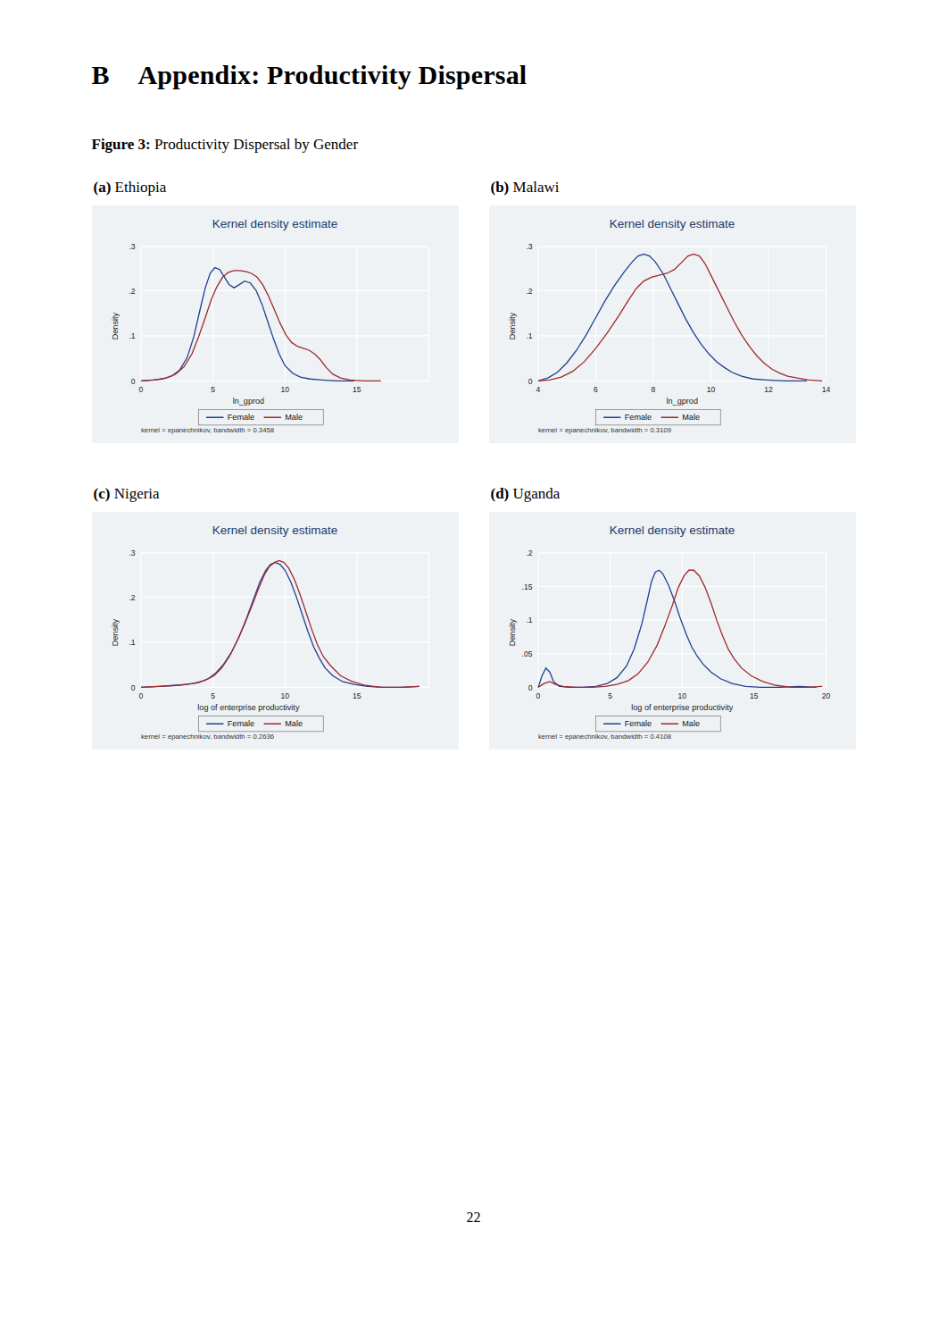BAppendix: Productivity Dispersal
Figure 3: Productivity Dispersal by Gender
(a) Ethiopia
Kernel density estimate
0 .1 .2 .3 Density 0 5 10 15 ln_gprod Female Male kernel = epanechnikov, bandwidth = 0.3458
(b) Malawi
Kernel density estimate
0 .1 .2 .3 Density 4 6 8 10 12 14 ln_gprod Female Male kernel = epanechnikov, bandwidth = 0.3109
(c) Nigeria
Kernel density estimate
0 .1 .2 .3 Density 0 5 10 15 log of enterprise productivity Female Male kernel = epanechnikov, bandwidth = 0.2636
(d) Uganda
Kernel density estimate
0 .05 .1 .15 .2 Density 0 5 10 15 20 log of enterprise productivity Female Male kernel = epanechnikov, bandwidth = 0.4108
22